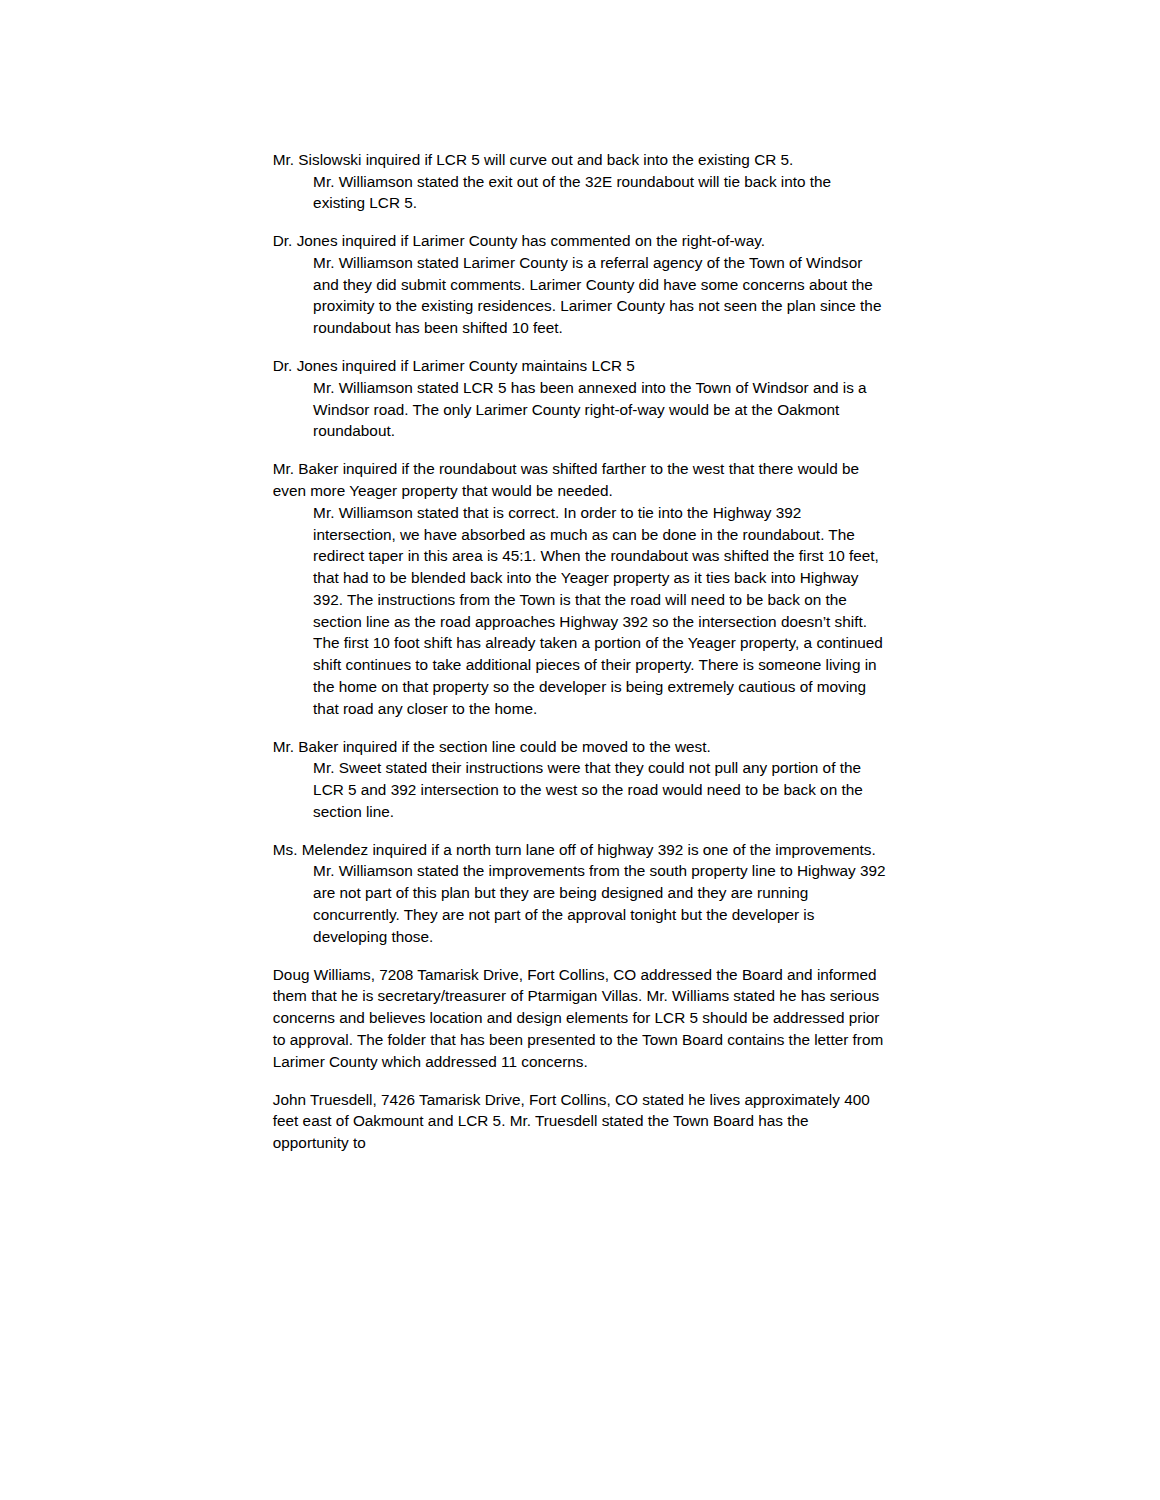Mr. Sislowski inquired if LCR 5 will curve out and back into the existing CR 5.
Mr. Williamson stated the exit out of the 32E roundabout will tie back into the existing LCR 5.
Dr. Jones inquired if Larimer County has commented on the right-of-way.
Mr. Williamson stated Larimer County is a referral agency of the Town of Windsor and they did submit comments. Larimer County did have some concerns about the proximity to the existing residences. Larimer County has not seen the plan since the roundabout has been shifted 10 feet.
Dr. Jones inquired if Larimer County maintains LCR 5
Mr. Williamson stated LCR 5 has been annexed into the Town of Windsor and is a Windsor road. The only Larimer County right-of-way would be at the Oakmont roundabout.
Mr. Baker inquired if the roundabout was shifted farther to the west that there would be even more Yeager property that would be needed.
Mr. Williamson stated that is correct. In order to tie into the Highway 392 intersection, we have absorbed as much as can be done in the roundabout. The redirect taper in this area is 45:1. When the roundabout was shifted the first 10 feet, that had to be blended back into the Yeager property as it ties back into Highway 392. The instructions from the Town is that the road will need to be back on the section line as the road approaches Highway 392 so the intersection doesn’t shift. The first 10 foot shift has already taken a portion of the Yeager property, a continued shift continues to take additional pieces of their property. There is someone living in the home on that property so the developer is being extremely cautious of moving that road any closer to the home.
Mr. Baker inquired if the section line could be moved to the west.
Mr. Sweet stated their instructions were that they could not pull any portion of the LCR 5 and 392 intersection to the west so the road would need to be back on the section line.
Ms. Melendez inquired if a north turn lane off of highway 392 is one of the improvements.
Mr. Williamson stated the improvements from the south property line to Highway 392 are not part of this plan but they are being designed and they are running concurrently. They are not part of the approval tonight but the developer is developing those.
Doug Williams, 7208 Tamarisk Drive, Fort Collins, CO addressed the Board and informed them that he is secretary/treasurer of Ptarmigan Villas. Mr. Williams stated he has serious concerns and believes location and design elements for LCR 5 should be addressed prior to approval. The folder that has been presented to the Town Board contains the letter from Larimer County which addressed 11 concerns.
John Truesdell, 7426 Tamarisk Drive, Fort Collins, CO stated he lives approximately 400 feet east of Oakmount and LCR 5. Mr. Truesdell stated the Town Board has the opportunity to